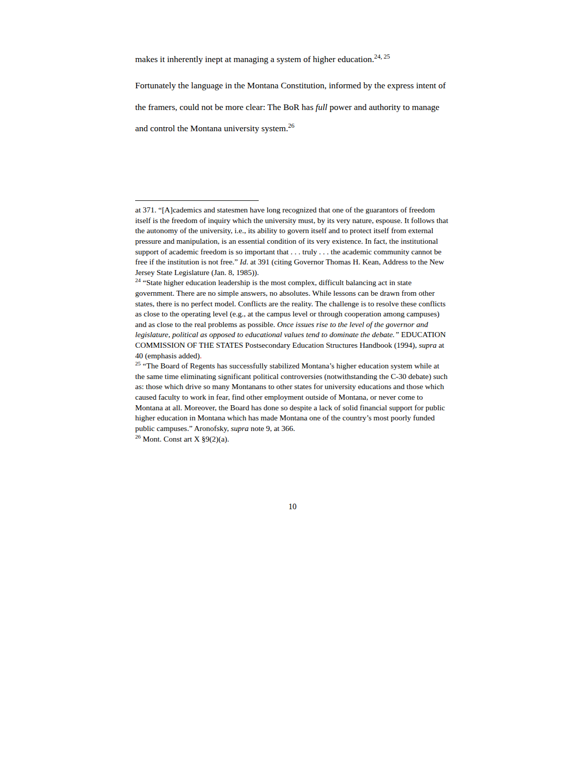makes it inherently inept at managing a system of higher education.24, 25
Fortunately the language in the Montana Constitution, informed by the express intent of the framers, could not be more clear: The BoR has full power and authority to manage and control the Montana university system.26
at 371. “[A]cademics and statesmen have long recognized that one of the guarantors of freedom itself is the freedom of inquiry which the university must, by its very nature, espouse. It follows that the autonomy of the university, i.e., its ability to govern itself and to protect itself from external pressure and manipulation, is an essential condition of its very existence. In fact, the institutional support of academic freedom is so important that . . . truly . . . the academic community cannot be free if the institution is not free.” Id. at 391 (citing Governor Thomas H. Kean, Address to the New Jersey State Legislature (Jan. 8, 1985)).
24 “State higher education leadership is the most complex, difficult balancing act in state government. There are no simple answers, no absolutes. While lessons can be drawn from other states, there is no perfect model. Conflicts are the reality. The challenge is to resolve these conflicts as close to the operating level (e.g., at the campus level or through cooperation among campuses) and as close to the real problems as possible. Once issues rise to the level of the governor and legislature, political as opposed to educational values tend to dominate the debate.” EDUCATION COMMISSION OF THE STATES Postsecondary Education Structures Handbook (1994), supra at 40 (emphasis added).
25 “The Board of Regents has successfully stabilized Montana’s higher education system while at the same time eliminating significant political controversies (notwithstanding the C-30 debate) such as: those which drive so many Montanans to other states for university educations and those which caused faculty to work in fear, find other employment outside of Montana, or never come to Montana at all. Moreover, the Board has done so despite a lack of solid financial support for public higher education in Montana which has made Montana one of the country’s most poorly funded public campuses.” Aronofsky, supra note 9, at 366.
26 Mont. Const art X §9(2)(a).
10